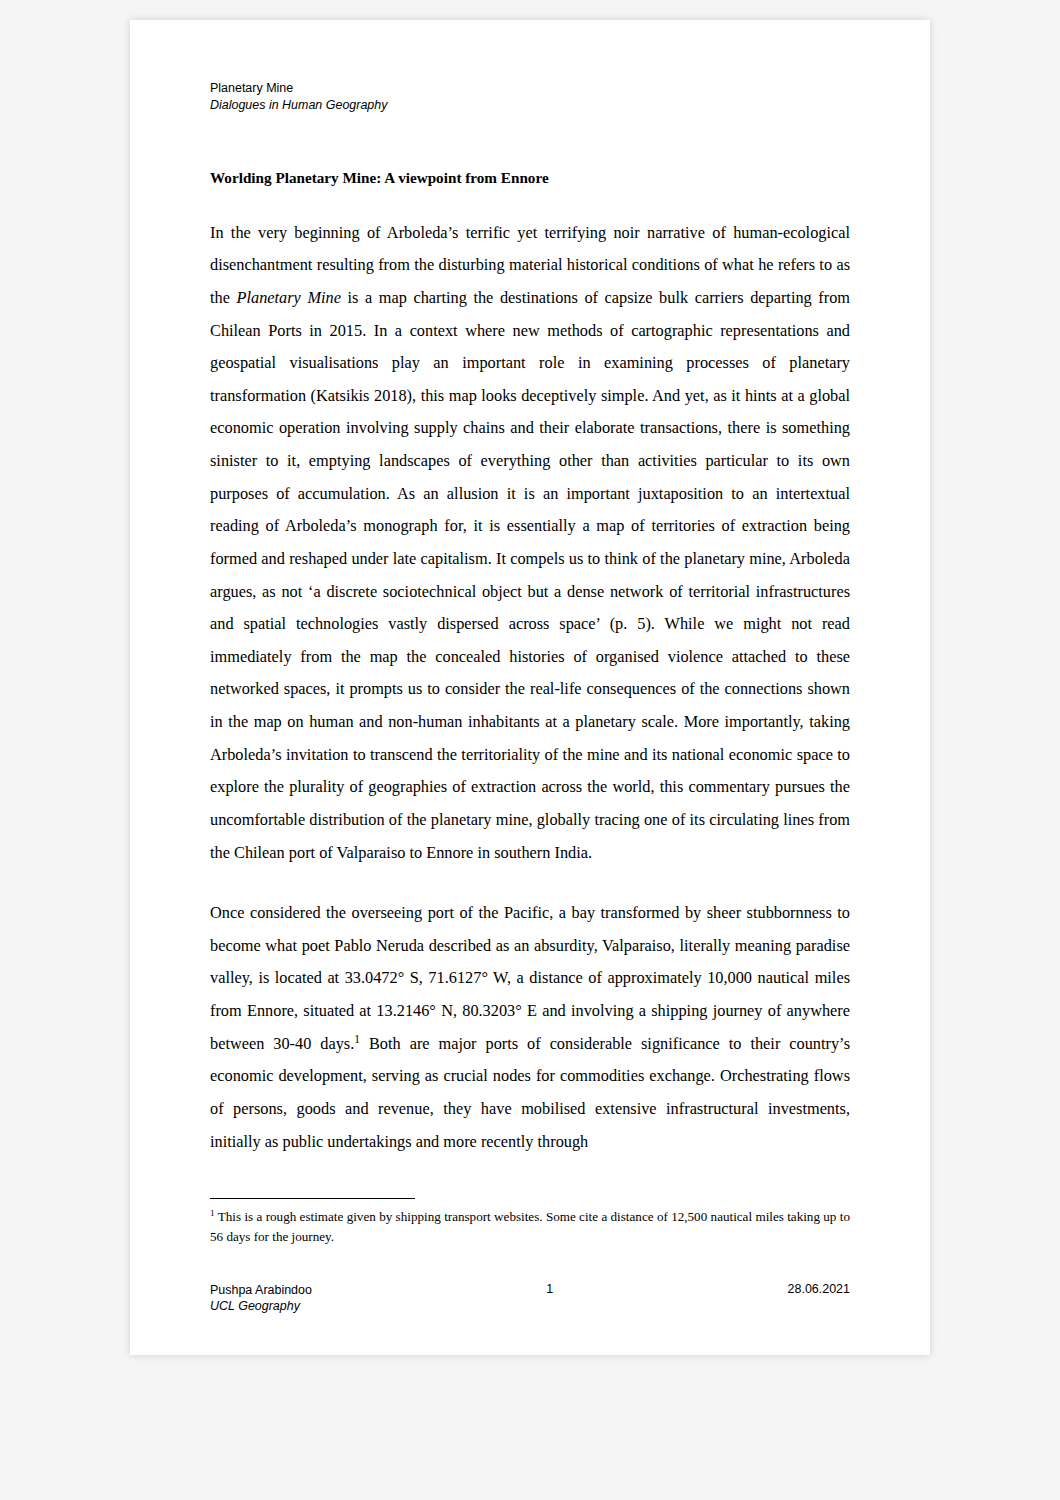Planetary Mine
Dialogues in Human Geography
Worlding Planetary Mine: A viewpoint from Ennore
In the very beginning of Arboleda’s terrific yet terrifying noir narrative of human-ecological disenchantment resulting from the disturbing material historical conditions of what he refers to as the Planetary Mine is a map charting the destinations of capsize bulk carriers departing from Chilean Ports in 2015. In a context where new methods of cartographic representations and geospatial visualisations play an important role in examining processes of planetary transformation (Katsikis 2018), this map looks deceptively simple. And yet, as it hints at a global economic operation involving supply chains and their elaborate transactions, there is something sinister to it, emptying landscapes of everything other than activities particular to its own purposes of accumulation. As an allusion it is an important juxtaposition to an intertextual reading of Arboleda’s monograph for, it is essentially a map of territories of extraction being formed and reshaped under late capitalism. It compels us to think of the planetary mine, Arboleda argues, as not ‘a discrete sociotechnical object but a dense network of territorial infrastructures and spatial technologies vastly dispersed across space’ (p. 5). While we might not read immediately from the map the concealed histories of organised violence attached to these networked spaces, it prompts us to consider the real-life consequences of the connections shown in the map on human and non-human inhabitants at a planetary scale. More importantly, taking Arboleda’s invitation to transcend the territoriality of the mine and its national economic space to explore the plurality of geographies of extraction across the world, this commentary pursues the uncomfortable distribution of the planetary mine, globally tracing one of its circulating lines from the Chilean port of Valparaiso to Ennore in southern India.
Once considered the overseeing port of the Pacific, a bay transformed by sheer stubbornness to become what poet Pablo Neruda described as an absurdity, Valparaiso, literally meaning paradise valley, is located at 33.0472° S, 71.6127° W, a distance of approximately 10,000 nautical miles from Ennore, situated at 13.2146° N, 80.3203° E and involving a shipping journey of anywhere between 30-40 days.1 Both are major ports of considerable significance to their country’s economic development, serving as crucial nodes for commodities exchange. Orchestrating flows of persons, goods and revenue, they have mobilised extensive infrastructural investments, initially as public undertakings and more recently through
1 This is a rough estimate given by shipping transport websites. Some cite a distance of 12,500 nautical miles taking up to 56 days for the journey.
Pushpa Arabindoo
UCL Geography
1
28.06.2021